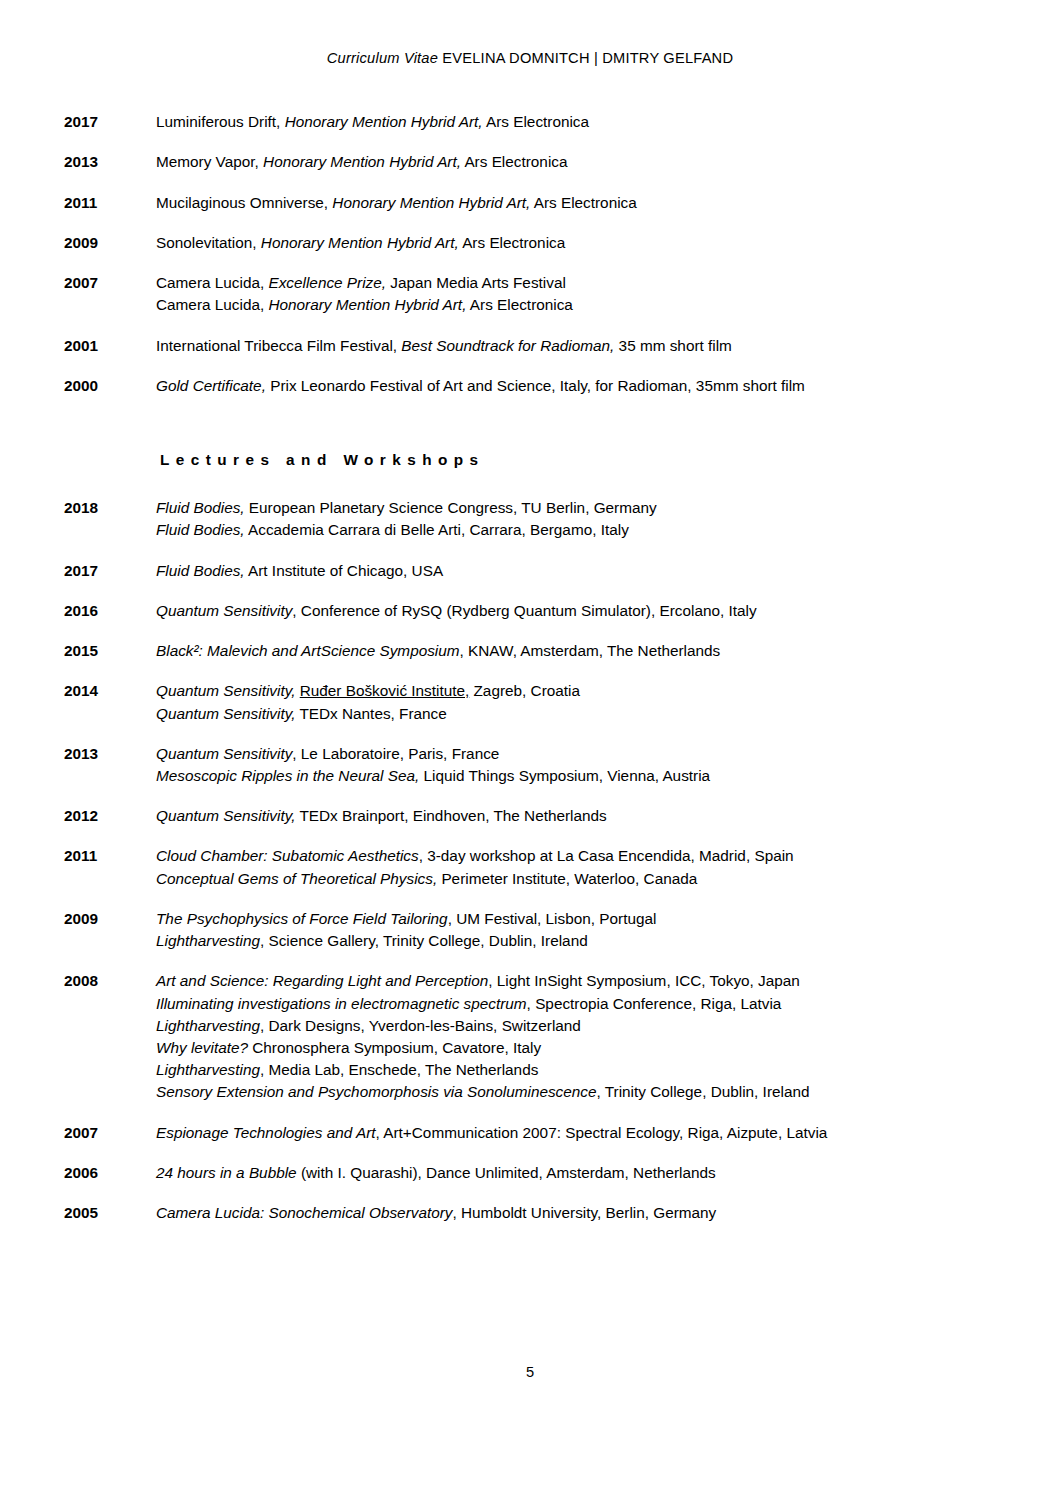Curriculum Vitae EVELINA DOMNITCH | DMITRY GELFAND
| 2017 | Luminiferous Drift, Honorary Mention Hybrid Art, Ars Electronica |
| 2013 | Memory Vapor, Honorary Mention Hybrid Art, Ars Electronica |
| 2011 | Mucilaginous Omniverse, Honorary Mention Hybrid Art, Ars Electronica |
| 2009 | Sonolevitation, Honorary Mention Hybrid Art, Ars Electronica |
| 2007 | Camera Lucida, Excellence Prize, Japan Media Arts Festival Camera Lucida, Honorary Mention Hybrid Art, Ars Electronica |
| 2001 | International Tribecca Film Festival, Best Soundtrack for Radioman, 35 mm short film |
| 2000 | Gold Certificate, Prix Leonardo Festival of Art and Science, Italy, for Radioman, 35mm short film |
Lectures and Workshops
| 2018 | Fluid Bodies, European Planetary Science Congress, TU Berlin, Germany Fluid Bodies, Accademia Carrara di Belle Arti, Carrara, Bergamo, Italy |
| 2017 | Fluid Bodies, Art Institute of Chicago, USA |
| 2016 | Quantum Sensitivity , Conference of RySQ (Rydberg Quantum Simulator), Ercolano, Italy |
| 2015 | Black²: Malevich and ArtScience Symposium , KNAW, Amsterdam, The Netherlands |
| 2014 | Quantum Sensitivity, Ruđer Bošković Institute, Zagreb, Croatia Quantum Sensitivity, TEDx Nantes, France |
| 2013 | Quantum Sensitivity , Le Laboratoire, Paris, France Mesoscopic Ripples in the Neural Sea, Liquid Things Symposium, Vienna, Austria |
| 2012 | Quantum Sensitivity, TEDx Brainport, Eindhoven, The Netherlands |
| 2011 | Cloud Chamber: Subatomic Aesthetics , 3-day workshop at La Casa Encendida, Madrid, Spain Conceptual Gems of Theoretical Physics, Perimeter Institute, Waterloo, Canada |
| 2009 | The Psychophysics of Force Field Tailoring , UM Festival, Lisbon, Portugal Lightharvesting , Science Gallery, Trinity College, Dublin, Ireland |
| 2008 | Art and Science: Regarding Light and Perception , Light InSight Symposium, ICC, Tokyo, Japan Illuminating investigations in electromagnetic spectrum , Spectropia Conference, Riga, Latvia Lightharvesting , Dark Designs, Yverdon-les-Bains, Switzerland Why levitate? Chronosphera Symposium, Cavatore, Italy Lightharvesting , Media Lab, Enschede, The Netherlands Sensory Extension and Psychomorphosis via Sonoluminescence , Trinity College, Dublin, Ireland |
| 2007 | Espionage Technologies and Art , Art+Communication 2007: Spectral Ecology, Riga, Aizpute, Latvia |
| 2006 | 24 hours in a Bubble (with I. Quarashi), Dance Unlimited, Amsterdam, Netherlands |
| 2005 | Camera Lucida: Sonochemical Observatory , Humboldt University, Berlin, Germany |
5